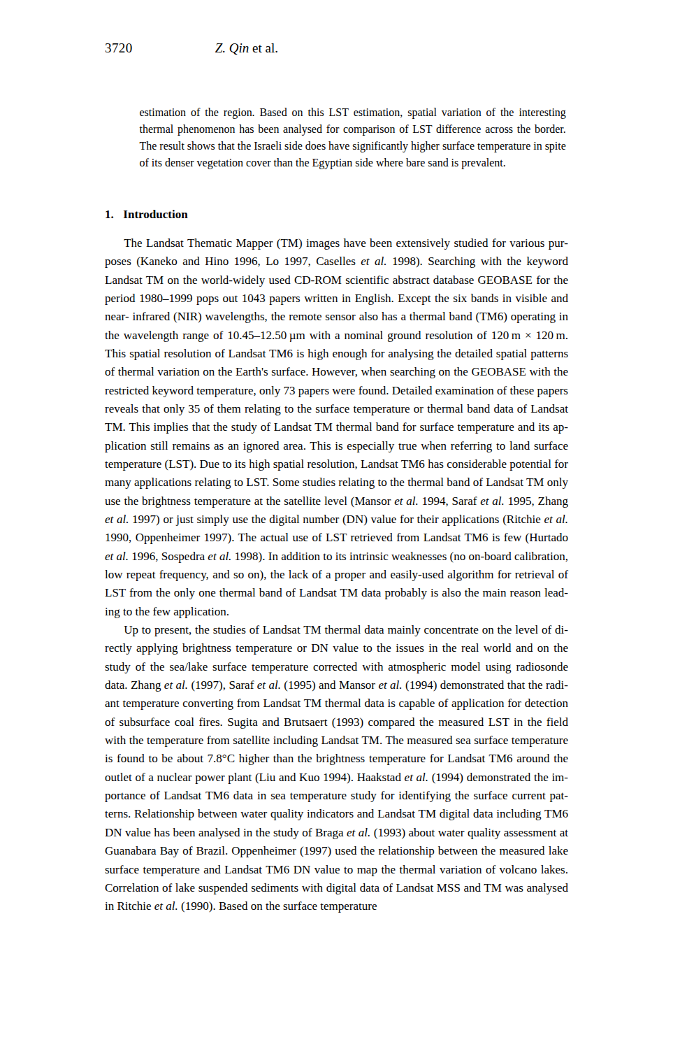3720 Z. Qin et al.
estimation of the region. Based on this LST estimation, spatial variation of the interesting thermal phenomenon has been analysed for comparison of LST difference across the border. The result shows that the Israeli side does have significantly higher surface temperature in spite of its denser vegetation cover than the Egyptian side where bare sand is prevalent.
1. Introduction
The Landsat Thematic Mapper (TM) images have been extensively studied for various purposes (Kaneko and Hino 1996, Lo 1997, Caselles et al. 1998). Searching with the keyword Landsat TM on the world-widely used CD-ROM scientific abstract database GEOBASE for the period 1980–1999 pops out 1043 papers written in English. Except the six bands in visible and near- infrared (NIR) wavelengths, the remote sensor also has a thermal band (TM6) operating in the wavelength range of 10.45–12.50 µm with a nominal ground resolution of 120 m × 120 m. This spatial resolution of Landsat TM6 is high enough for analysing the detailed spatial patterns of thermal variation on the Earth's surface. However, when searching on the GEOBASE with the restricted keyword temperature, only 73 papers were found. Detailed examination of these papers reveals that only 35 of them relating to the surface temperature or thermal band data of Landsat TM. This implies that the study of Landsat TM thermal band for surface temperature and its application still remains as an ignored area. This is especially true when referring to land surface temperature (LST). Due to its high spatial resolution, Landsat TM6 has considerable potential for many applications relating to LST. Some studies relating to the thermal band of Landsat TM only use the brightness temperature at the satellite level (Mansor et al. 1994, Saraf et al. 1995, Zhang et al. 1997) or just simply use the digital number (DN) value for their applications (Ritchie et al. 1990, Oppenheimer 1997). The actual use of LST retrieved from Landsat TM6 is few (Hurtado et al. 1996, Sospedra et al. 1998). In addition to its intrinsic weaknesses (no on-board calibration, low repeat frequency, and so on), the lack of a proper and easily-used algorithm for retrieval of LST from the only one thermal band of Landsat TM data probably is also the main reason leading to the few application.
Up to present, the studies of Landsat TM thermal data mainly concentrate on the level of directly applying brightness temperature or DN value to the issues in the real world and on the study of the sea/lake surface temperature corrected with atmospheric model using radiosonde data. Zhang et al. (1997), Saraf et al. (1995) and Mansor et al. (1994) demonstrated that the radiant temperature converting from Landsat TM thermal data is capable of application for detection of subsurface coal fires. Sugita and Brutsaert (1993) compared the measured LST in the field with the temperature from satellite including Landsat TM. The measured sea surface temperature is found to be about 7.8°C higher than the brightness temperature for Landsat TM6 around the outlet of a nuclear power plant (Liu and Kuo 1994). Haakstad et al. (1994) demonstrated the importance of Landsat TM6 data in sea temperature study for identifying the surface current patterns. Relationship between water quality indicators and Landsat TM digital data including TM6 DN value has been analysed in the study of Braga et al. (1993) about water quality assessment at Guanabara Bay of Brazil. Oppenheimer (1997) used the relationship between the measured lake surface temperature and Landsat TM6 DN value to map the thermal variation of volcano lakes. Correlation of lake suspended sediments with digital data of Landsat MSS and TM was analysed in Ritchie et al. (1990). Based on the surface temperature